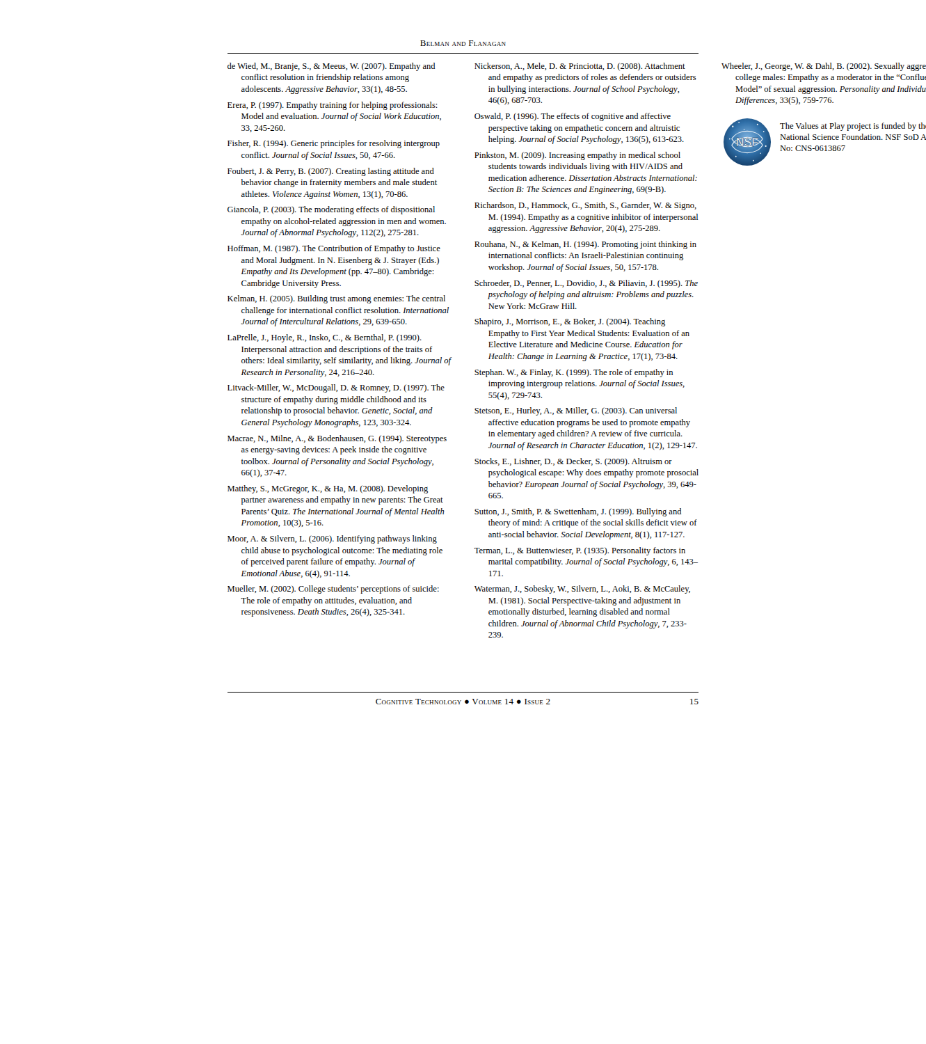Belman and Flanagan
de Wied, M., Branje, S., & Meeus, W. (2007). Empathy and conflict resolution in friendship relations among adolescents. Aggressive Behavior, 33(1), 48-55.
Erera, P. (1997). Empathy training for helping professionals: Model and evaluation. Journal of Social Work Education, 33, 245-260.
Fisher, R. (1994). Generic principles for resolving intergroup conflict. Journal of Social Issues, 50, 47-66.
Foubert, J. & Perry, B. (2007). Creating lasting attitude and behavior change in fraternity members and male student athletes. Violence Against Women, 13(1), 70-86.
Giancola, P. (2003). The moderating effects of dispositional empathy on alcohol-related aggression in men and women. Journal of Abnormal Psychology, 112(2), 275-281.
Hoffman, M. (1987). The Contribution of Empathy to Justice and Moral Judgment. In N. Eisenberg & J. Strayer (Eds.) Empathy and Its Development (pp. 47–80). Cambridge: Cambridge University Press.
Kelman, H. (2005). Building trust among enemies: The central challenge for international conflict resolution. International Journal of Intercultural Relations, 29, 639-650.
LaPrelle, J., Hoyle, R., Insko, C., & Bernthal, P. (1990). Interpersonal attraction and descriptions of the traits of others: Ideal similarity, self similarity, and liking. Journal of Research in Personality, 24, 216–240.
Litvack-Miller, W., McDougall, D. & Romney, D. (1997). The structure of empathy during middle childhood and its relationship to prosocial behavior. Genetic, Social, and General Psychology Monographs, 123, 303-324.
Macrae, N., Milne, A., & Bodenhausen, G. (1994). Stereotypes as energy-saving devices: A peek inside the cognitive toolbox. Journal of Personality and Social Psychology, 66(1), 37-47.
Matthey, S., McGregor, K., & Ha, M. (2008). Developing partner awareness and empathy in new parents: The Great Parents’ Quiz. The International Journal of Mental Health Promotion, 10(3), 5-16.
Moor, A. & Silvern, L. (2006). Identifying pathways linking child abuse to psychological outcome: The mediating role of perceived parent failure of empathy. Journal of Emotional Abuse, 6(4), 91-114.
Mueller, M. (2002). College students’ perceptions of suicide: The role of empathy on attitudes, evaluation, and responsiveness. Death Studies, 26(4), 325-341.
Nickerson, A., Mele, D. & Princiotta, D. (2008). Attachment and empathy as predictors of roles as defenders or outsiders in bullying interactions. Journal of School Psychology, 46(6), 687-703.
Oswald, P. (1996). The effects of cognitive and affective perspective taking on empathetic concern and altruistic helping. Journal of Social Psychology, 136(5), 613-623.
Pinkston, M. (2009). Increasing empathy in medical school students towards individuals living with HIV/AIDS and medication adherence. Dissertation Abstracts International: Section B: The Sciences and Engineering, 69(9-B).
Richardson, D., Hammock, G., Smith, S., Garnder, W. & Signo, M. (1994). Empathy as a cognitive inhibitor of interpersonal aggression. Aggressive Behavior, 20(4), 275-289.
Rouhana, N., & Kelman, H. (1994). Promoting joint thinking in international conflicts: An Israeli-Palestinian continuing workshop. Journal of Social Issues, 50, 157-178.
Schroeder, D., Penner, L., Dovidio, J., & Piliavin, J. (1995). The psychology of helping and altruism: Problems and puzzles. New York: McGraw Hill.
Shapiro, J., Morrison, E., & Boker, J. (2004). Teaching Empathy to First Year Medical Students: Evaluation of an Elective Literature and Medicine Course. Education for Health: Change in Learning & Practice, 17(1), 73-84.
Stephan. W., & Finlay, K. (1999). The role of empathy in improving intergroup relations. Journal of Social Issues, 55(4), 729-743.
Stetson, E., Hurley, A., & Miller, G. (2003). Can universal affective education programs be used to promote empathy in elementary aged children? A review of five curricula. Journal of Research in Character Education, 1(2), 129-147.
Stocks, E., Lishner, D., & Decker, S. (2009). Altruism or psychological escape: Why does empathy promote prosocial behavior? European Journal of Social Psychology, 39, 649-665.
Sutton, J., Smith, P. & Swettenham, J. (1999). Bullying and theory of mind: A critique of the social skills deficit view of anti-social behavior. Social Development, 8(1), 117-127.
Terman, L., & Buttenwieser, P. (1935). Personality factors in marital compatibility. Journal of Social Psychology, 6, 143–171.
Waterman, J., Sobesky, W., Silvern, L., Aoki, B. & McCauley, M. (1981). Social Perspective-taking and adjustment in emotionally disturbed, learning disabled and normal children. Journal of Abnormal Child Psychology, 7, 233-239.
Wheeler, J., George, W. & Dahl, B. (2002). Sexually aggressive college males: Empathy as a moderator in the “Confluence Model” of sexual aggression. Personality and Individual Differences, 33(5), 759-776.
NSF
The Values at Play project is funded by the National Science Foundation. NSF SoD Award No: CNS-0613867
Cognitive Technology ● Volume 14 ● Issue 2 15